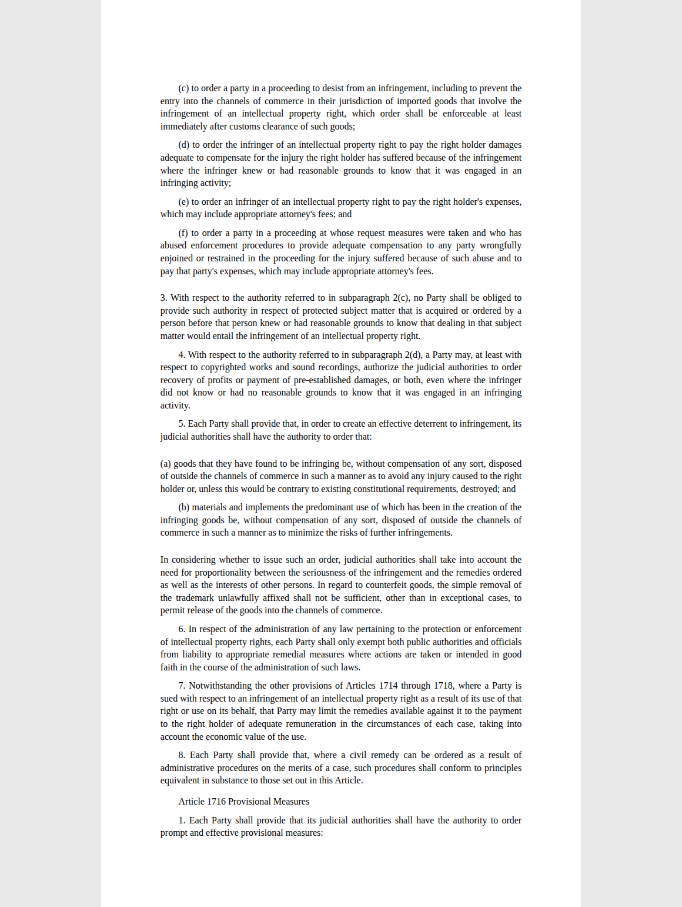(c) to order a party in a proceeding to desist from an infringement, including to prevent the entry into the channels of commerce in their jurisdiction of imported goods that involve the infringement of an intellectual property right, which order shall be enforceable at least immediately after customs clearance of such goods;
(d) to order the infringer of an intellectual property right to pay the right holder damages adequate to compensate for the injury the right holder has suffered because of the infringement where the infringer knew or had reasonable grounds to know that it was engaged in an infringing activity;
(e) to order an infringer of an intellectual property right to pay the right holder's expenses, which may include appropriate attorney's fees; and
(f) to order a party in a proceeding at whose request measures were taken and who has abused enforcement procedures to provide adequate compensation to any party wrongfully enjoined or restrained in the proceeding for the injury suffered because of such abuse and to pay that party's expenses, which may include appropriate attorney's fees.
3. With respect to the authority referred to in subparagraph 2(c), no Party shall be obliged to provide such authority in respect of protected subject matter that is acquired or ordered by a person before that person knew or had reasonable grounds to know that dealing in that subject matter would entail the infringement of an intellectual property right.
4. With respect to the authority referred to in subparagraph 2(d), a Party may, at least with respect to copyrighted works and sound recordings, authorize the judicial authorities to order recovery of profits or payment of pre-established damages, or both, even where the infringer did not know or had no reasonable grounds to know that it was engaged in an infringing activity.
5. Each Party shall provide that, in order to create an effective deterrent to infringement, its judicial authorities shall have the authority to order that:
(a) goods that they have found to be infringing be, without compensation of any sort, disposed of outside the channels of commerce in such a manner as to avoid any injury caused to the right holder or, unless this would be contrary to existing constitutional requirements, destroyed; and
(b) materials and implements the predominant use of which has been in the creation of the infringing goods be, without compensation of any sort, disposed of outside the channels of commerce in such a manner as to minimize the risks of further infringements.
In considering whether to issue such an order, judicial authorities shall take into account the need for proportionality between the seriousness of the infringement and the remedies ordered as well as the interests of other persons. In regard to counterfeit goods, the simple removal of the trademark unlawfully affixed shall not be sufficient, other than in exceptional cases, to permit release of the goods into the channels of commerce.
6. In respect of the administration of any law pertaining to the protection or enforcement of intellectual property rights, each Party shall only exempt both public authorities and officials from liability to appropriate remedial measures where actions are taken or intended in good faith in the course of the administration of such laws.
7. Notwithstanding the other provisions of Articles 1714 through 1718, where a Party is sued with respect to an infringement of an intellectual property right as a result of its use of that right or use on its behalf, that Party may limit the remedies available against it to the payment to the right holder of adequate remuneration in the circumstances of each case, taking into account the economic value of the use.
8. Each Party shall provide that, where a civil remedy can be ordered as a result of administrative procedures on the merits of a case, such procedures shall conform to principles equivalent in substance to those set out in this Article.
Article 1716 Provisional Measures
1. Each Party shall provide that its judicial authorities shall have the authority to order prompt and effective provisional measures: